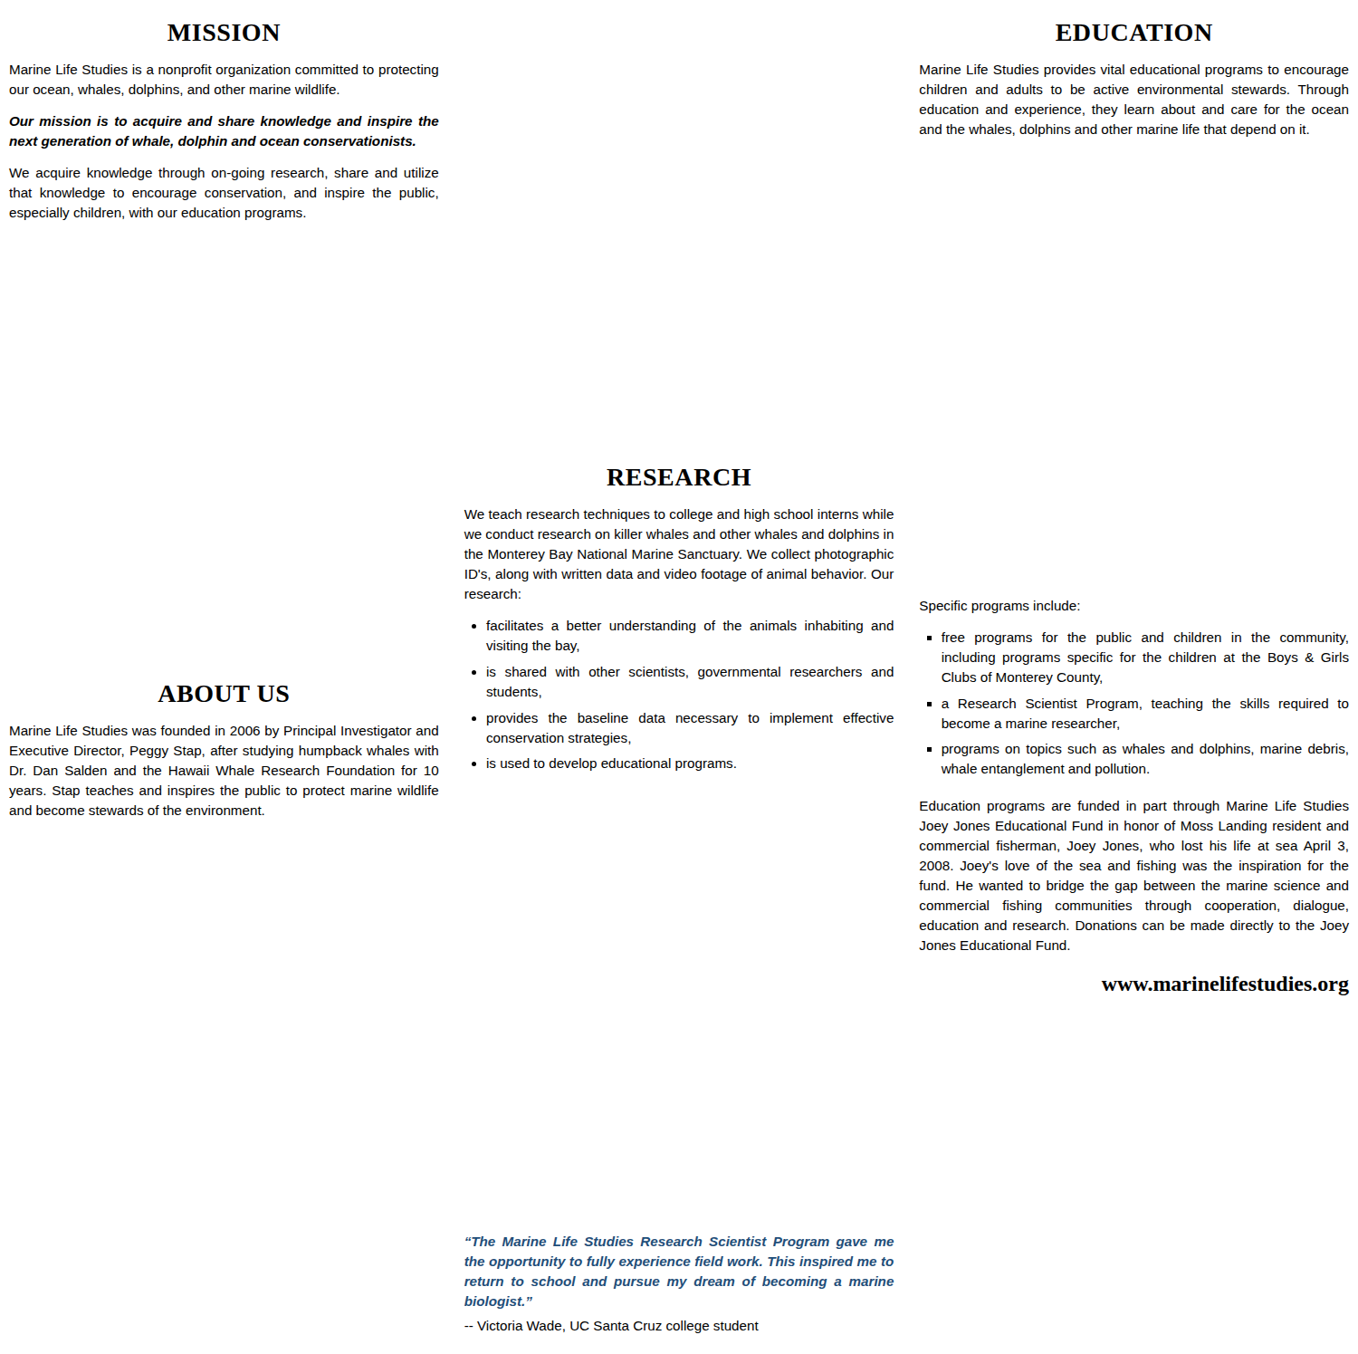MISSION
Marine Life Studies is a nonprofit organization committed to protecting our ocean, whales, dolphins, and other marine wildlife.
Our mission is to acquire and share knowledge and inspire the next generation of whale, dolphin and ocean conservationists.
We acquire knowledge through on-going research, share and utilize that knowledge to encourage conservation, and inspire the public, especially children, with our education programs.
ABOUT US
Marine Life Studies was founded in 2006 by Principal Investigator and Executive Director, Peggy Stap, after studying humpback whales with Dr. Dan Salden and the Hawaii Whale Research Foundation for 10 years. Stap teaches and inspires the public to protect marine wildlife and become stewards of the environment.
RESEARCH
We teach research techniques to college and high school interns while we conduct research on killer whales and other whales and dolphins in the Monterey Bay National Marine Sanctuary. We collect photographic ID's, along with written data and video footage of animal behavior. Our research:
facilitates a better understanding of the animals inhabiting and visiting the bay,
is shared with other scientists, governmental researchers and students,
provides the baseline data necessary to implement effective conservation strategies,
is used to develop educational programs.
“The Marine Life Studies Research Scientist Program gave me the opportunity to fully experience field work. This inspired me to return to school and pursue my dream of becoming a marine biologist.” -- Victoria Wade, UC Santa Cruz college student
EDUCATION
Marine Life Studies provides vital educational programs to encourage children and adults to be active environmental stewards. Through education and experience, they learn about and care for the ocean and the whales, dolphins and other marine life that depend on it.
Specific programs include:
free programs for the public and children in the community, including programs specific for the children at the Boys & Girls Clubs of Monterey County,
a Research Scientist Program, teaching the skills required to become a marine researcher,
programs on topics such as whales and dolphins, marine debris, whale entanglement and pollution.
Education programs are funded in part through Marine Life Studies Joey Jones Educational Fund in honor of Moss Landing resident and commercial fisherman, Joey Jones, who lost his life at sea April 3, 2008. Joey's love of the sea and fishing was the inspiration for the fund. He wanted to bridge the gap between the marine science and commercial fishing communities through cooperation, dialogue, education and research. Donations can be made directly to the Joey Jones Educational Fund.
www.marinelifestudies.org